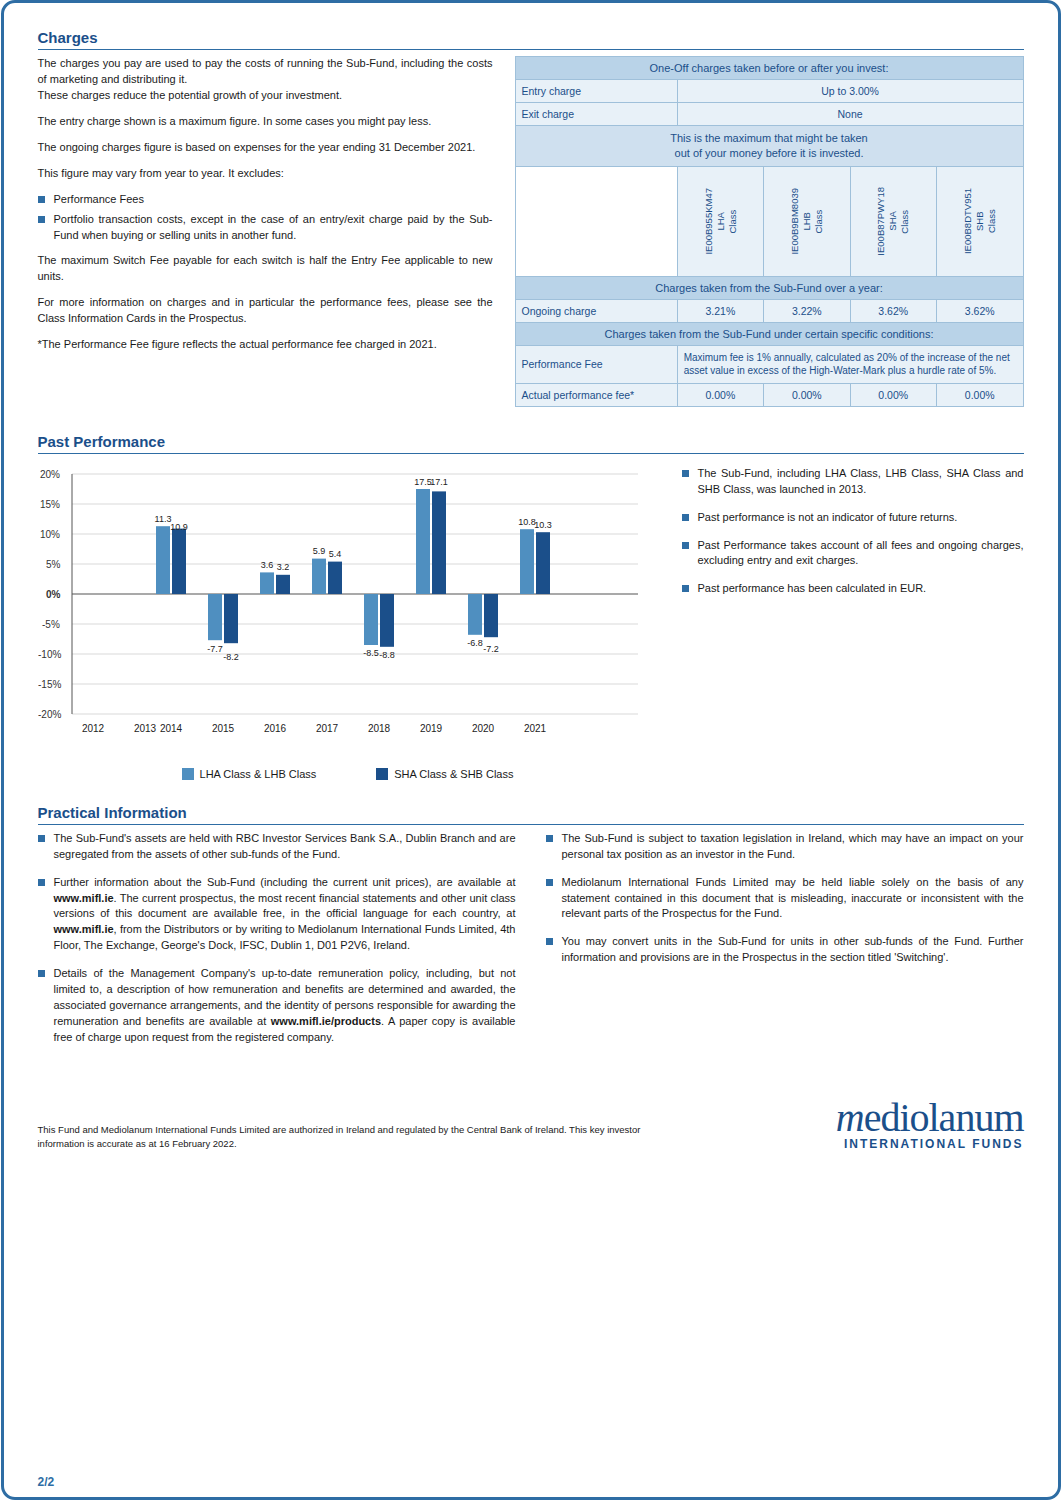Charges
The charges you pay are used to pay the costs of running the Sub-Fund, including the costs of marketing and distributing it.
These charges reduce the potential growth of your investment.
The entry charge shown is a maximum figure. In some cases you might pay less.
The ongoing charges figure is based on expenses for the year ending 31 December 2021.
This figure may vary from year to year. It excludes:
Performance Fees
Portfolio transaction costs, except in the case of an entry/exit charge paid by the Sub-Fund when buying or selling units in another fund.
The maximum Switch Fee payable for each switch is half the Entry Fee applicable to new units.
For more information on charges and in particular the performance fees, please see the Class Information Cards in the Prospectus.
*The Performance Fee figure reflects the actual performance fee charged in 2021.
| One-Off charges taken before or after you invest: |
| Entry charge | Up to 3.00% |
| Exit charge | None |
| This is the maximum that might be taken out of your money before it is invested. |
| | IE00B955KM47 LHA Class | IE00B9BM8039 LHB Class | IE00B87PWY18 SHA Class | IE00B8DTV951 SHB Class |
| Charges taken from the Sub-Fund over a year: |
| Ongoing charge | 3.21% | 3.22% | 3.62% | 3.62% |
| Charges taken from the Sub-Fund under certain specific conditions: |
| Performance Fee | Maximum fee is 1% annually, calculated as 20% of the increase of the net asset value in excess of the High-Water-Mark plus a hurdle rate of 5%. |
| Actual performance fee* | 0.00% | 0.00% | 0.00% | 0.00% |
Past Performance
20% 15% 10% 5% 0% -5% -10% -15% -20% 11.3 10.9 -7.7 -8.2 3.6 3.2 5.9 5.4 -8.5 -8.8 17.5 17.1 -6.8 -7.2 10.8 10.3 2012 2013 2014 2015 2016 2017 2018 2019 2020 2021
LHA Class & LHB Class
SHA Class & SHB Class
The Sub-Fund, including LHA Class, LHB Class, SHA Class and SHB Class, was launched in 2013.
Past performance is not an indicator of future returns.
Past Performance takes account of all fees and ongoing charges, excluding entry and exit charges.
Past performance has been calculated in EUR.
Practical Information
The Sub-Fund's assets are held with RBC Investor Services Bank S.A., Dublin Branch and are segregated from the assets of other sub-funds of the Fund.
Further information about the Sub-Fund (including the current unit prices), are available at www.mifl.ie. The current prospectus, the most recent financial statements and other unit class versions of this document are available free, in the official language for each country, at www.mifl.ie, from the Distributors or by writing to Mediolanum International Funds Limited, 4th Floor, The Exchange, George's Dock, IFSC, Dublin 1, D01 P2V6, Ireland.
Details of the Management Company's up-to-date remuneration policy, including, but not limited to, a description of how remuneration and benefits are determined and awarded, the associated governance arrangements, and the identity of persons responsible for awarding the remuneration and benefits are available at www.mifl.ie/products. A paper copy is available free of charge upon request from the registered company.
The Sub-Fund is subject to taxation legislation in Ireland, which may have an impact on your personal tax position as an investor in the Fund.
Mediolanum International Funds Limited may be held liable solely on the basis of any statement contained in this document that is misleading, inaccurate or inconsistent with the relevant parts of the Prospectus for the Fund.
You may convert units in the Sub-Fund for units in other sub-funds of the Fund. Further information and provisions are in the Prospectus in the section titled 'Switching'.
This Fund and Mediolanum International Funds Limited are authorized in Ireland and regulated by the Central Bank of Ireland. This key investor information is accurate as at 16 February 2022.
mediolanum
INTERNATIONAL FUNDS
2/2